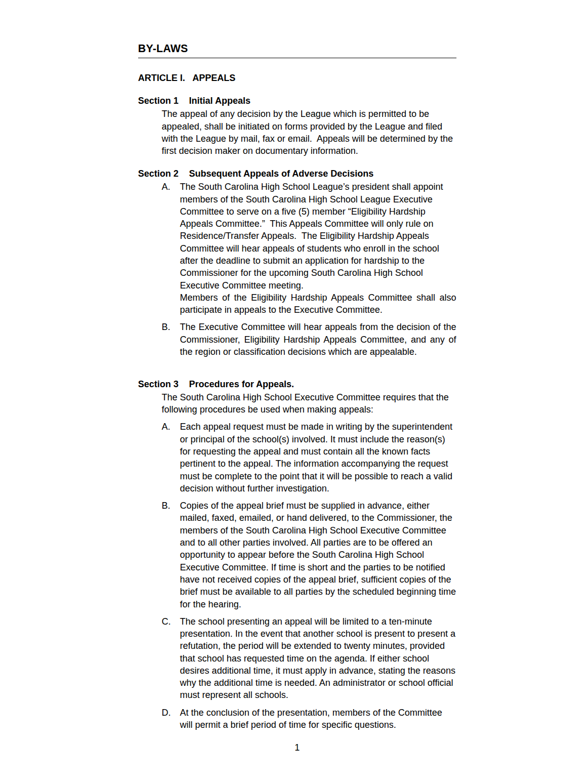BY-LAWS
ARTICLE I. APPEALS
Section 1 Initial Appeals
The appeal of any decision by the League which is permitted to be appealed, shall be initiated on forms provided by the League and filed with the League by mail, fax or email. Appeals will be determined by the first decision maker on documentary information.
Section 2 Subsequent Appeals of Adverse Decisions
A. The South Carolina High School League’s president shall appoint members of the South Carolina High School League Executive Committee to serve on a five (5) member “Eligibility Hardship Appeals Committee.” This Appeals Committee will only rule on Residence/Transfer Appeals. The Eligibility Hardship Appeals Committee will hear appeals of students who enroll in the school after the deadline to submit an application for hardship to the Commissioner for the upcoming South Carolina High School Executive Committee meeting.
Members of the Eligibility Hardship Appeals Committee shall also participate in appeals to the Executive Committee.
B. The Executive Committee will hear appeals from the decision of the Commissioner, Eligibility Hardship Appeals Committee, and any of the region or classification decisions which are appealable.
Section 3 Procedures for Appeals.
The South Carolina High School Executive Committee requires that the following procedures be used when making appeals:
A. Each appeal request must be made in writing by the superintendent or principal of the school(s) involved. It must include the reason(s) for requesting the appeal and must contain all the known facts pertinent to the appeal. The information accompanying the request must be complete to the point that it will be possible to reach a valid decision without further investigation.
B. Copies of the appeal brief must be supplied in advance, either mailed, faxed, emailed, or hand delivered, to the Commissioner, the members of the South Carolina High School Executive Committee and to all other parties involved. All parties are to be offered an opportunity to appear before the South Carolina High School Executive Committee. If time is short and the parties to be notified have not received copies of the appeal brief, sufficient copies of the brief must be available to all parties by the scheduled beginning time for the hearing.
C. The school presenting an appeal will be limited to a ten-minute presentation. In the event that another school is present to present a refutation, the period will be extended to twenty minutes, provided that school has requested time on the agenda. If either school desires additional time, it must apply in advance, stating the reasons why the additional time is needed. An administrator or school official must represent all schools.
D. At the conclusion of the presentation, members of the Committee will permit a brief period of time for specific questions.
1